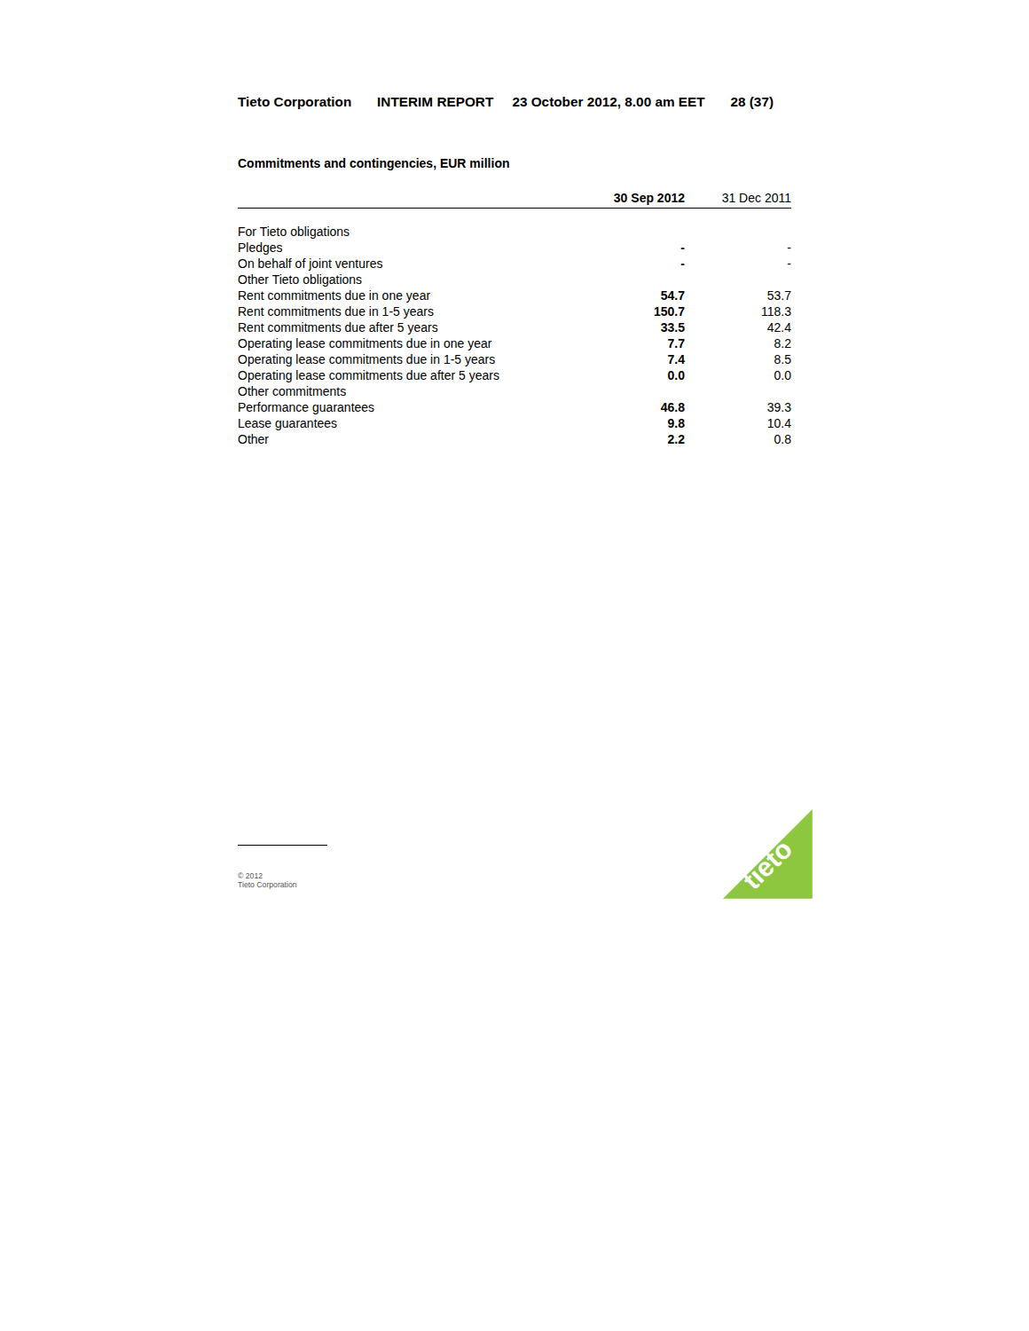Tieto Corporation INTERIM REPORT 23 October 2012, 8.00 am EET 28 (37)
Commitments and contingencies, EUR million
| | 30 Sep 2012 | 31 Dec 2011 |
| --- | --- | --- |
| For Tieto obligations | | |
| Pledges | - | - |
| On behalf of joint ventures | - | - |
| Other Tieto obligations | | |
| Rent commitments due in one year | 54.7 | 53.7 |
| Rent commitments due in 1-5 years | 150.7 | 118.3 |
| Rent commitments due after 5 years | 33.5 | 42.4 |
| Operating lease commitments due in one year | 7.7 | 8.2 |
| Operating lease commitments due in 1-5 years | 7.4 | 8.5 |
| Operating lease commitments due after 5 years | 0.0 | 0.0 |
| Other commitments | | |
| Performance guarantees | 46.8 | 39.3 |
| Lease guarantees | 9.8 | 10.4 |
| Other | 2.2 | 0.8 |
© 2012
Tieto Corporation
tieto